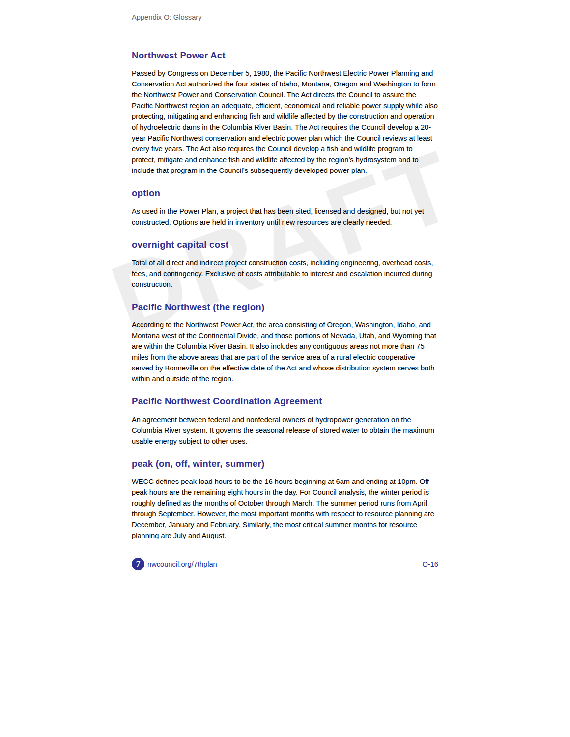DRAFT
Appendix O: Glossary
Northwest Power Act
Passed by Congress on December 5, 1980, the Pacific Northwest Electric Power Planning and Conservation Act authorized the four states of Idaho, Montana, Oregon and Washington to form the Northwest Power and Conservation Council. The Act directs the Council to assure the Pacific Northwest region an adequate, efficient, economical and reliable power supply while also protecting, mitigating and enhancing fish and wildlife affected by the construction and operation of hydroelectric dams in the Columbia River Basin. The Act requires the Council develop a 20-year Pacific Northwest conservation and electric power plan which the Council reviews at least every five years. The Act also requires the Council develop a fish and wildlife program to protect, mitigate and enhance fish and wildlife affected by the region’s hydrosystem and to include that program in the Council’s subsequently developed power plan.
option
As used in the Power Plan, a project that has been sited, licensed and designed, but not yet constructed. Options are held in inventory until new resources are clearly needed.
overnight capital cost
Total of all direct and indirect project construction costs, including engineering, overhead costs, fees, and contingency. Exclusive of costs attributable to interest and escalation incurred during construction.
Pacific Northwest (the region)
According to the Northwest Power Act, the area consisting of Oregon, Washington, Idaho, and Montana west of the Continental Divide, and those portions of Nevada, Utah, and Wyoming that are within the Columbia River Basin. It also includes any contiguous areas not more than 75 miles from the above areas that are part of the service area of a rural electric cooperative served by Bonneville on the effective date of the Act and whose distribution system serves both within and outside of the region.
Pacific Northwest Coordination Agreement
An agreement between federal and nonfederal owners of hydropower generation on the Columbia River system. It governs the seasonal release of stored water to obtain the maximum usable energy subject to other uses.
peak (on, off, winter, summer)
WECC defines peak-load hours to be the 16 hours beginning at 6am and ending at 10pm. Off-peak hours are the remaining eight hours in the day. For Council analysis, the winter period is roughly defined as the months of October through March. The summer period runs from April through September. However, the most important months with respect to resource planning are December, January and February. Similarly, the most critical summer months for resource planning are July and August.
7 nwcouncil.org/7thplan
O-16